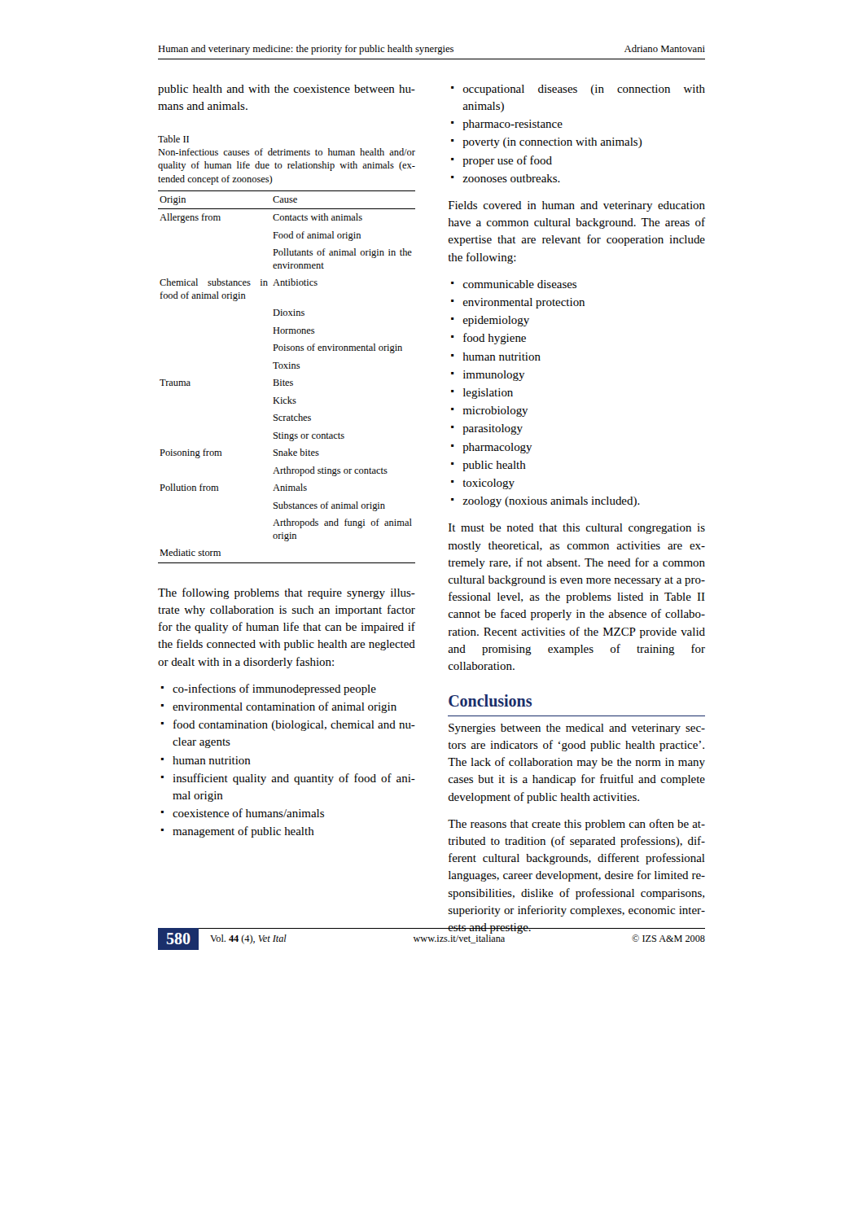Human and veterinary medicine: the priority for public health synergies Adriano Mantovani
public health and with the coexistence between humans and animals.
Table II Non-infectious causes of detriments to human health and/or quality of human life due to relationship with animals (extended concept of zoonoses)
| Origin | Cause |
| --- | --- |
| Allergens from | Contacts with animals |
| | Food of animal origin |
| | Pollutants of animal origin in the environment |
| Chemical substances in food of animal origin | Antibiotics |
| | Dioxins |
| | Hormones |
| | Poisons of environmental origin |
| | Toxins |
| Trauma | Bites |
| | Kicks |
| | Scratches |
| | Stings or contacts |
| Poisoning from | Snake bites |
| | Arthropod stings or contacts |
| Pollution from | Animals |
| | Substances of animal origin |
| | Arthropods and fungi of animal origin |
| Mediatic storm | |
The following problems that require synergy illustrate why collaboration is such an important factor for the quality of human life that can be impaired if the fields connected with public health are neglected or dealt with in a disorderly fashion:
co-infections of immunodepressed people
environmental contamination of animal origin
food contamination (biological, chemical and nuclear agents
human nutrition
insufficient quality and quantity of food of animal origin
coexistence of humans/animals
management of public health
occupational diseases (in connection with animals)
pharmaco-resistance
poverty (in connection with animals)
proper use of food
zoonoses outbreaks.
Fields covered in human and veterinary education have a common cultural background. The areas of expertise that are relevant for cooperation include the following:
communicable diseases
environmental protection
epidemiology
food hygiene
human nutrition
immunology
legislation
microbiology
parasitology
pharmacology
public health
toxicology
zoology (noxious animals included).
It must be noted that this cultural congregation is mostly theoretical, as common activities are extremely rare, if not absent. The need for a common cultural background is even more necessary at a professional level, as the problems listed in Table II cannot be faced properly in the absence of collaboration. Recent activities of the MZCP provide valid and promising examples of training for collaboration.
Conclusions
Synergies between the medical and veterinary sectors are indicators of ‘good public health practice’. The lack of collaboration may be the norm in many cases but it is a handicap for fruitful and complete development of public health activities.
The reasons that create this problem can often be attributed to tradition (of separated professions), different cultural backgrounds, different professional languages, career development, desire for limited responsibilities, dislike of professional comparisons, superiority or inferiority complexes, economic interests and prestige.
580 Vol. 44 (4), Vet Ital www.izs.it/vet_italiana © IZS A&M 2008